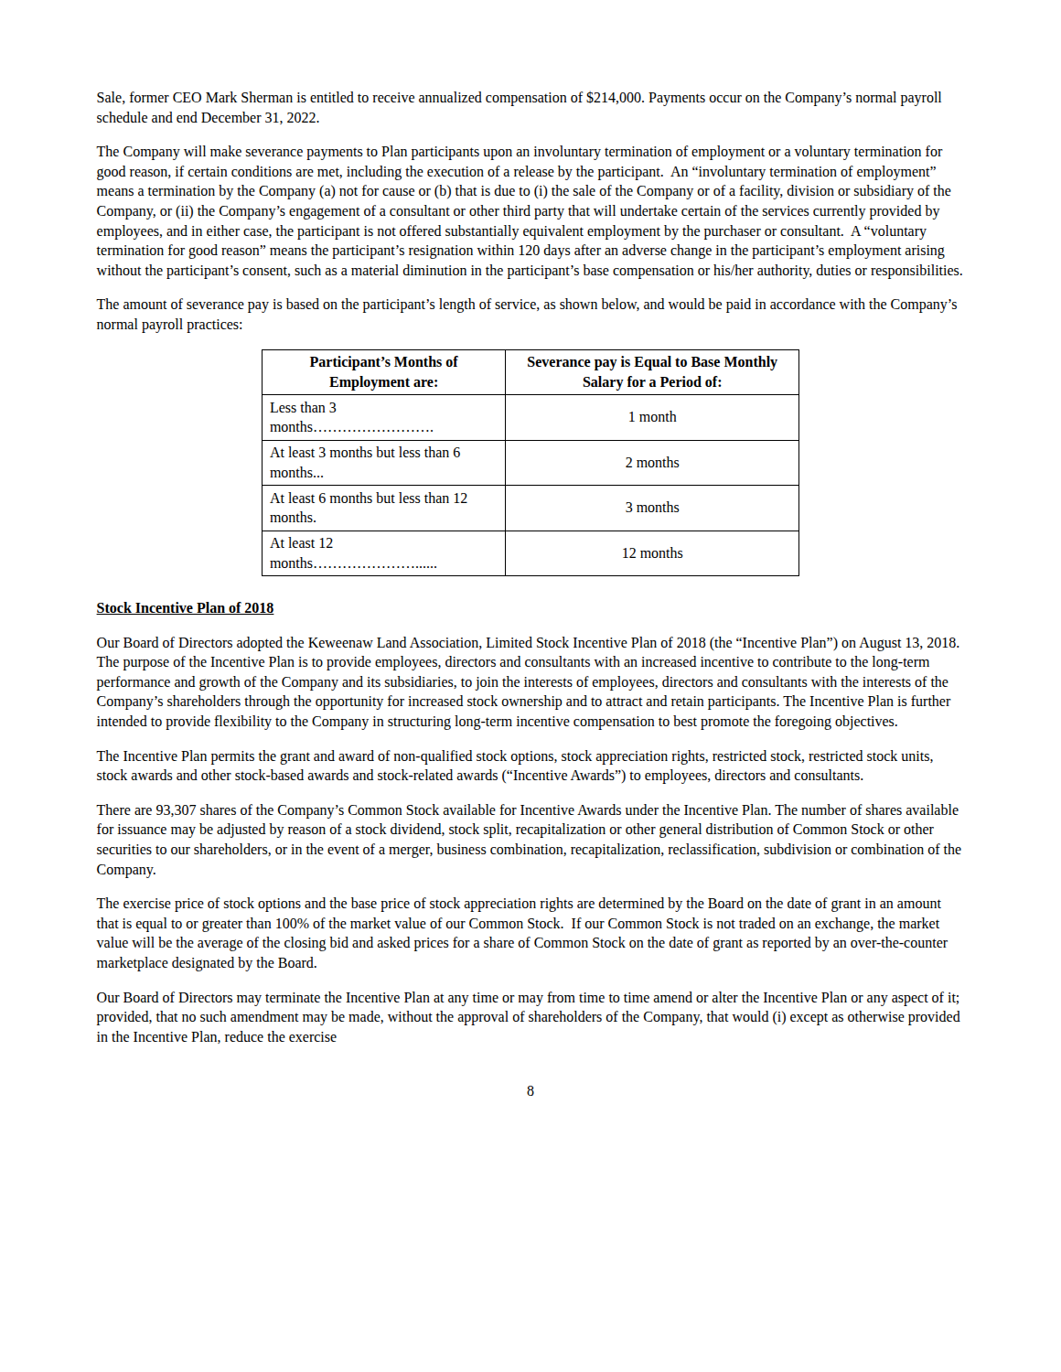Sale, former CEO Mark Sherman is entitled to receive annualized compensation of $214,000. Payments occur on the Company’s normal payroll schedule and end December 31, 2022.
The Company will make severance payments to Plan participants upon an involuntary termination of employment or a voluntary termination for good reason, if certain conditions are met, including the execution of a release by the participant. An “involuntary termination of employment” means a termination by the Company (a) not for cause or (b) that is due to (i) the sale of the Company or of a facility, division or subsidiary of the Company, or (ii) the Company’s engagement of a consultant or other third party that will undertake certain of the services currently provided by employees, and in either case, the participant is not offered substantially equivalent employment by the purchaser or consultant. A “voluntary termination for good reason” means the participant’s resignation within 120 days after an adverse change in the participant’s employment arising without the participant’s consent, such as a material diminution in the participant’s base compensation or his/her authority, duties or responsibilities.
The amount of severance pay is based on the participant’s length of service, as shown below, and would be paid in accordance with the Company’s normal payroll practices:
| Participant’s Months of Employment are: | Severance pay is Equal to Base Monthly Salary for a Period of: |
| --- | --- |
| Less than 3 months……………………. | 1 month |
| At least 3 months but less than 6 months... | 2 months |
| At least 6 months but less than 12 months. | 3 months |
| At least 12 months…………………...... | 12 months |
Stock Incentive Plan of 2018
Our Board of Directors adopted the Keweenaw Land Association, Limited Stock Incentive Plan of 2018 (the “Incentive Plan”) on August 13, 2018. The purpose of the Incentive Plan is to provide employees, directors and consultants with an increased incentive to contribute to the long-term performance and growth of the Company and its subsidiaries, to join the interests of employees, directors and consultants with the interests of the Company’s shareholders through the opportunity for increased stock ownership and to attract and retain participants. The Incentive Plan is further intended to provide flexibility to the Company in structuring long-term incentive compensation to best promote the foregoing objectives.
The Incentive Plan permits the grant and award of non-qualified stock options, stock appreciation rights, restricted stock, restricted stock units, stock awards and other stock-based awards and stock-related awards (“Incentive Awards”) to employees, directors and consultants.
There are 93,307 shares of the Company’s Common Stock available for Incentive Awards under the Incentive Plan. The number of shares available for issuance may be adjusted by reason of a stock dividend, stock split, recapitalization or other general distribution of Common Stock or other securities to our shareholders, or in the event of a merger, business combination, recapitalization, reclassification, subdivision or combination of the Company.
The exercise price of stock options and the base price of stock appreciation rights are determined by the Board on the date of grant in an amount that is equal to or greater than 100% of the market value of our Common Stock. If our Common Stock is not traded on an exchange, the market value will be the average of the closing bid and asked prices for a share of Common Stock on the date of grant as reported by an over-the-counter marketplace designated by the Board.
Our Board of Directors may terminate the Incentive Plan at any time or may from time to time amend or alter the Incentive Plan or any aspect of it; provided, that no such amendment may be made, without the approval of shareholders of the Company, that would (i) except as otherwise provided in the Incentive Plan, reduce the exercise
8